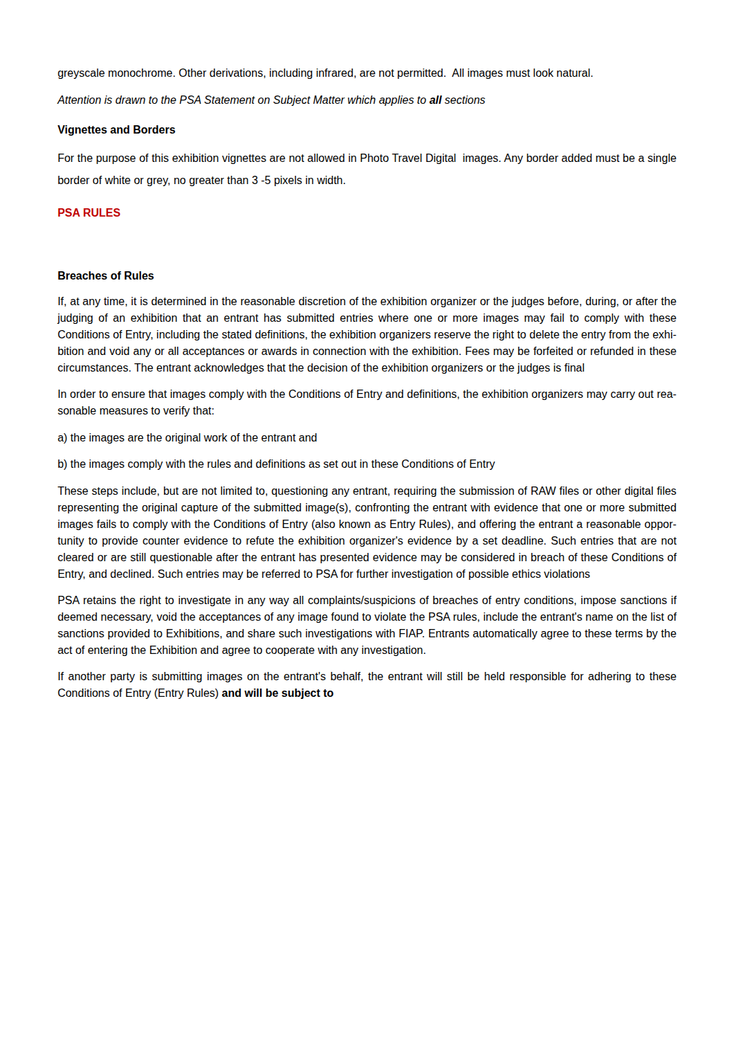greyscale monochrome. Other derivations, including infrared, are not permitted. All images must look natural.
Attention is drawn to the PSA Statement on Subject Matter which applies to all sections
Vignettes and Borders
For the purpose of this exhibition vignettes are not allowed in Photo Travel Digital images. Any border added must be a single border of white or grey, no greater than 3 -5 pixels in width.
PSA RULES
Breaches of Rules
If, at any time, it is determined in the reasonable discretion of the exhibition organizer or the judges before, during, or after the judging of an exhibition that an entrant has submitted entries where one or more images may fail to comply with these Conditions of Entry, including the stated definitions, the exhibition organizers reserve the right to delete the entry from the exhibition and void any or all acceptances or awards in connection with the exhibition. Fees may be forfeited or refunded in these circumstances. The entrant acknowledges that the decision of the exhibition organizers or the judges is final
In order to ensure that images comply with the Conditions of Entry and definitions, the exhibition organizers may carry out reasonable measures to verify that:
a) the images are the original work of the entrant and
b) the images comply with the rules and definitions as set out in these Conditions of Entry
These steps include, but are not limited to, questioning any entrant, requiring the submission of RAW files or other digital files representing the original capture of the submitted image(s), confronting the entrant with evidence that one or more submitted images fails to comply with the Conditions of Entry (also known as Entry Rules), and offering the entrant a reasonable opportunity to provide counter evidence to refute the exhibition organizer's evidence by a set deadline. Such entries that are not cleared or are still questionable after the entrant has presented evidence may be considered in breach of these Conditions of Entry, and declined. Such entries may be referred to PSA for further investigation of possible ethics violations
PSA retains the right to investigate in any way all complaints/suspicions of breaches of entry conditions, impose sanctions if deemed necessary, void the acceptances of any image found to violate the PSA rules, include the entrant's name on the list of sanctions provided to Exhibitions, and share such investigations with FIAP. Entrants automatically agree to these terms by the act of entering the Exhibition and agree to cooperate with any investigation.
If another party is submitting images on the entrant's behalf, the entrant will still be held responsible for adhering to these Conditions of Entry (Entry Rules) and will be subject to